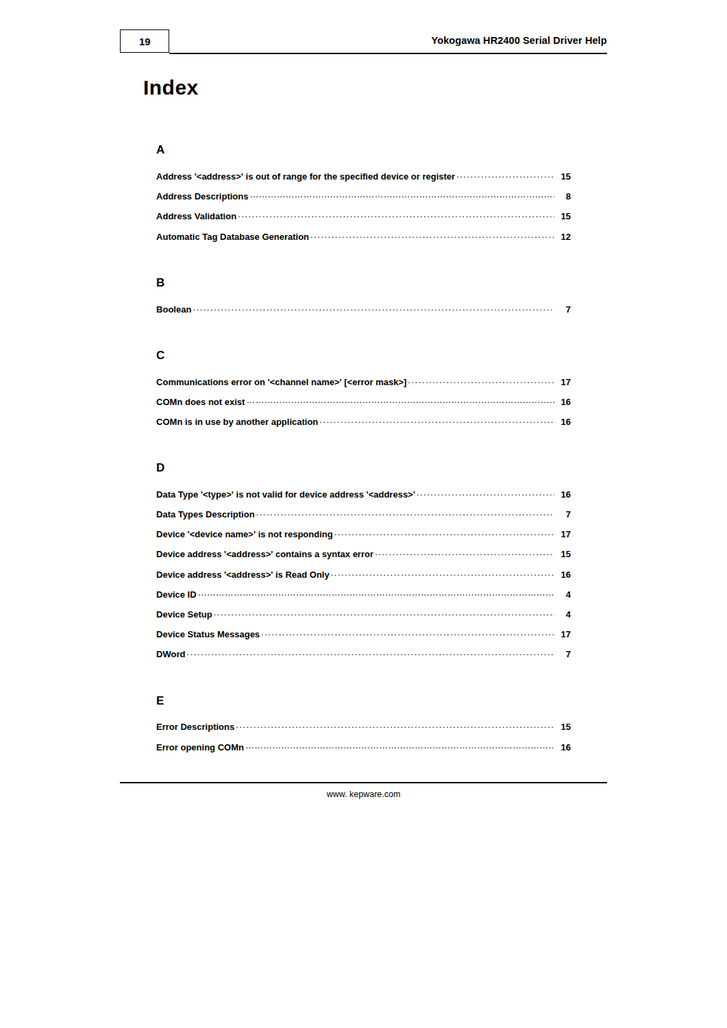19
Yokogawa HR2400 Serial Driver Help
Index
A
Address '<address>' is out of range for the specified device or register 15
Address Descriptions 8
Address Validation 15
Automatic Tag Database Generation 12
B
Boolean 7
C
Communications error on '<channel name>' [<error mask>] 17
COMn does not exist 16
COMn is in use by another application 16
D
Data Type '<type>' is not valid for device address '<address>' 16
Data Types Description 7
Device '<device name>' is not responding 17
Device address '<address>' contains a syntax error 15
Device address '<address>' is Read Only 16
Device ID 4
Device Setup 4
Device Status Messages 17
DWord 7
E
Error Descriptions 15
Error opening COMn 16
www. kepware.com